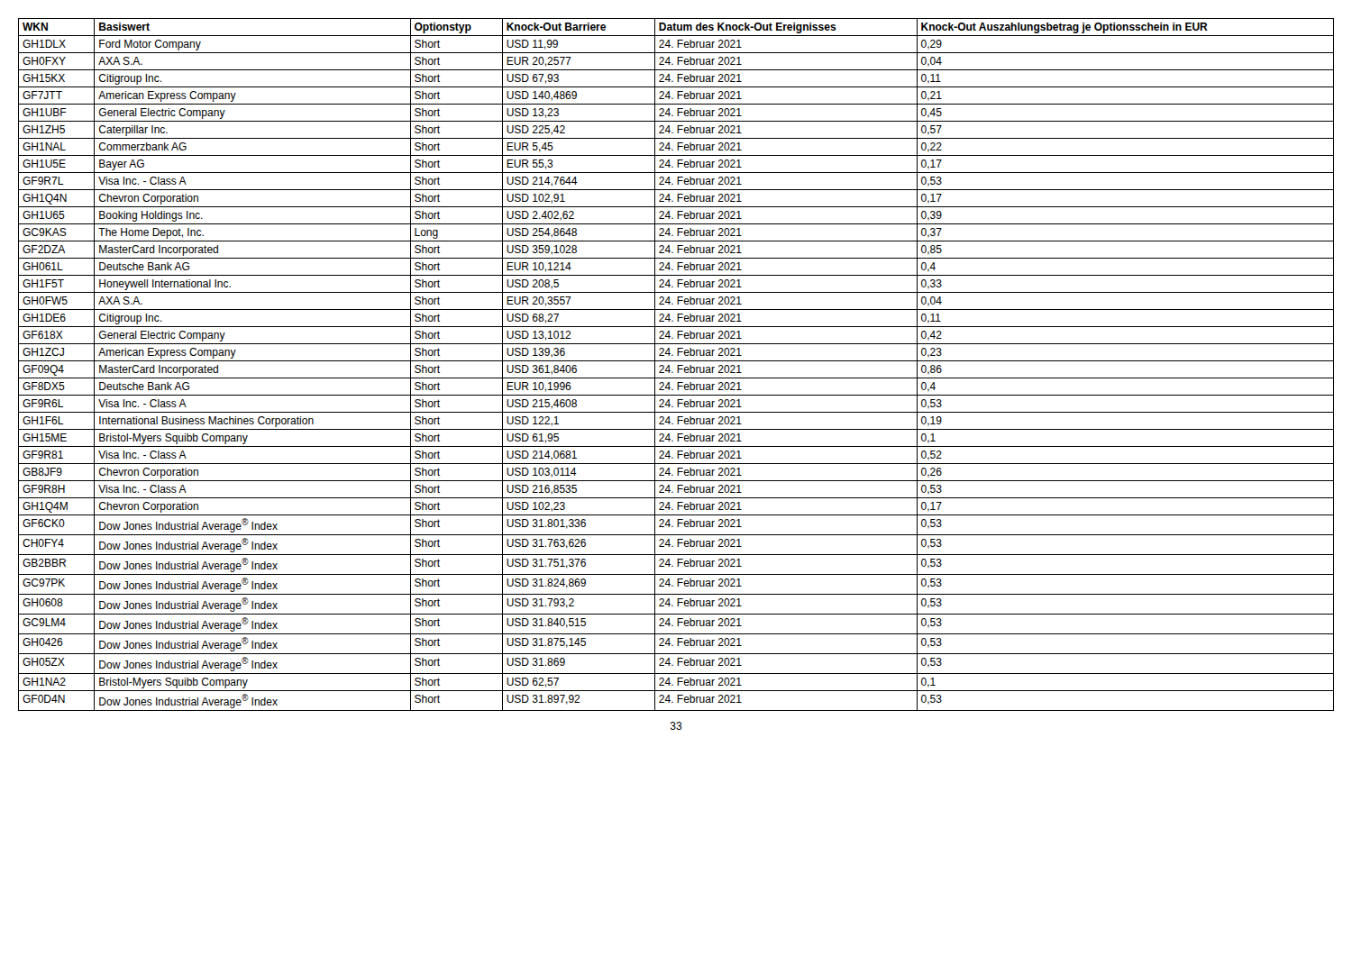| WKN | Basiswert | Optionstyp | Knock-Out Barriere | Datum des Knock-Out Ereignisses | Knock-Out Auszahlungsbetrag je Optionsschein in EUR |
| --- | --- | --- | --- | --- | --- |
| GH1DLX | Ford Motor Company | Short | USD 11,99 | 24. Februar 2021 | 0,29 |
| GH0FXY | AXA S.A. | Short | EUR 20,2577 | 24. Februar 2021 | 0,04 |
| GH15KX | Citigroup Inc. | Short | USD 67,93 | 24. Februar 2021 | 0,11 |
| GF7JTT | American Express Company | Short | USD 140,4869 | 24. Februar 2021 | 0,21 |
| GH1UBF | General Electric Company | Short | USD 13,23 | 24. Februar 2021 | 0,45 |
| GH1ZH5 | Caterpillar Inc. | Short | USD 225,42 | 24. Februar 2021 | 0,57 |
| GH1NAL | Commerzbank AG | Short | EUR 5,45 | 24. Februar 2021 | 0,22 |
| GH1U5E | Bayer AG | Short | EUR 55,3 | 24. Februar 2021 | 0,17 |
| GF9R7L | Visa Inc. - Class A | Short | USD 214,7644 | 24. Februar 2021 | 0,53 |
| GH1Q4N | Chevron Corporation | Short | USD 102,91 | 24. Februar 2021 | 0,17 |
| GH1U65 | Booking Holdings Inc. | Short | USD 2.402,62 | 24. Februar 2021 | 0,39 |
| GC9KAS | The Home Depot, Inc. | Long | USD 254,8648 | 24. Februar 2021 | 0,37 |
| GF2DZA | MasterCard Incorporated | Short | USD 359,1028 | 24. Februar 2021 | 0,85 |
| GH061L | Deutsche Bank AG | Short | EUR 10,1214 | 24. Februar 2021 | 0,4 |
| GH1F5T | Honeywell International Inc. | Short | USD 208,5 | 24. Februar 2021 | 0,33 |
| GH0FW5 | AXA S.A. | Short | EUR 20,3557 | 24. Februar 2021 | 0,04 |
| GH1DE6 | Citigroup Inc. | Short | USD 68,27 | 24. Februar 2021 | 0,11 |
| GF618X | General Electric Company | Short | USD 13,1012 | 24. Februar 2021 | 0,42 |
| GH1ZCJ | American Express Company | Short | USD 139,36 | 24. Februar 2021 | 0,23 |
| GF09Q4 | MasterCard Incorporated | Short | USD 361,8406 | 24. Februar 2021 | 0,86 |
| GF8DX5 | Deutsche Bank AG | Short | EUR 10,1996 | 24. Februar 2021 | 0,4 |
| GF9R6L | Visa Inc. - Class A | Short | USD 215,4608 | 24. Februar 2021 | 0,53 |
| GH1F6L | International Business Machines Corporation | Short | USD 122,1 | 24. Februar 2021 | 0,19 |
| GH15ME | Bristol-Myers Squibb Company | Short | USD 61,95 | 24. Februar 2021 | 0,1 |
| GF9R81 | Visa Inc. - Class A | Short | USD 214,0681 | 24. Februar 2021 | 0,52 |
| GB8JF9 | Chevron Corporation | Short | USD 103,0114 | 24. Februar 2021 | 0,26 |
| GF9R8H | Visa Inc. - Class A | Short | USD 216,8535 | 24. Februar 2021 | 0,53 |
| GH1Q4M | Chevron Corporation | Short | USD 102,23 | 24. Februar 2021 | 0,17 |
| GF6CK0 | Dow Jones Industrial Average ® Index | Short | USD 31.801,336 | 24. Februar 2021 | 0,53 |
| CH0FY4 | Dow Jones Industrial Average ® Index | Short | USD 31.763,626 | 24. Februar 2021 | 0,53 |
| GB2BBR | Dow Jones Industrial Average ® Index | Short | USD 31.751,376 | 24. Februar 2021 | 0,53 |
| GC97PK | Dow Jones Industrial Average ® Index | Short | USD 31.824,869 | 24. Februar 2021 | 0,53 |
| GH0608 | Dow Jones Industrial Average ® Index | Short | USD 31.793,2 | 24. Februar 2021 | 0,53 |
| GC9LM4 | Dow Jones Industrial Average ® Index | Short | USD 31.840,515 | 24. Februar 2021 | 0,53 |
| GH0426 | Dow Jones Industrial Average ® Index | Short | USD 31.875,145 | 24. Februar 2021 | 0,53 |
| GH05ZX | Dow Jones Industrial Average ® Index | Short | USD 31.869 | 24. Februar 2021 | 0,53 |
| GH1NA2 | Bristol-Myers Squibb Company | Short | USD 62,57 | 24. Februar 2021 | 0,1 |
| GF0D4N | Dow Jones Industrial Average ® Index | Short | USD 31.897,92 | 24. Februar 2021 | 0,53 |
33